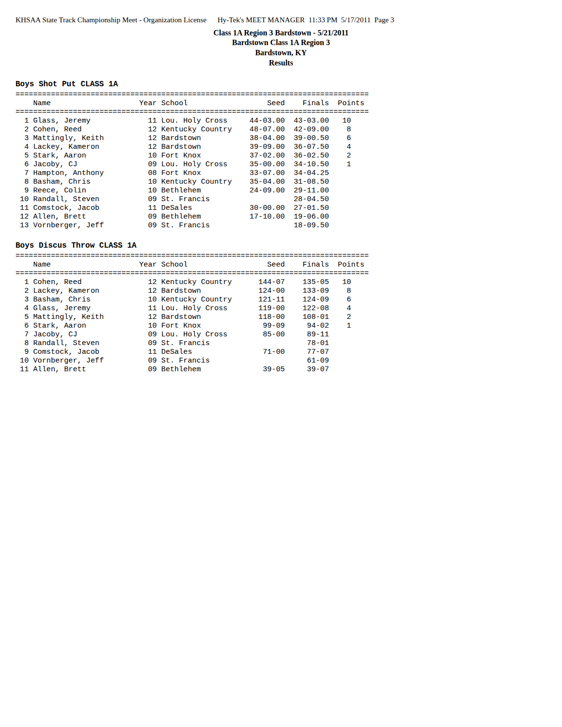KHSAA State Track Championship Meet - Organization License Hy-Tek's MEET MANAGER 11:33 PM 5/17/2011 Page 3
Class 1A Region 3 Bardstown - 5/21/2011
Bardstown Class 1A Region 3
Bardstown, KY
Results
Boys Shot Put CLASS 1A
================================================================================
    Name                    Year School                  Seed    Finals  Points
================================================================================
  1 Glass, Jeremy             11 Lou. Holy Cross     44-03.00  43-03.00   10
  2 Cohen, Reed               12 Kentucky Country    48-07.00  42-09.00    8
  3 Mattingly, Keith          12 Bardstown           38-04.00  39-00.50    6
  4 Lackey, Kameron           12 Bardstown           39-09.00  36-07.50    4
  5 Stark, Aaron              10 Fort Knox           37-02.00  36-02.50    2
  6 Jacoby, CJ                09 Lou. Holy Cross     35-00.00  34-10.50    1
  7 Hampton, Anthony          08 Fort Knox           33-07.00  34-04.25
  8 Basham, Chris             10 Kentucky Country    35-04.00  31-08.50
  9 Reece, Colin              10 Bethlehem           24-09.00  29-11.00
 10 Randall, Steven           09 St. Francis                   28-04.50
 11 Comstock, Jacob           11 DeSales             30-00.00  27-01.50
 12 Allen, Brett              09 Bethlehem           17-10.00  19-06.00
 13 Vornberger, Jeff          09 St. Francis                   18-09.50
Boys Discus Throw CLASS 1A
================================================================================
    Name                    Year School                  Seed    Finals  Points
================================================================================
  1 Cohen, Reed               12 Kentucky Country      144-07    135-05   10
  2 Lackey, Kameron           12 Bardstown             124-00    133-09    8
  3 Basham, Chris             10 Kentucky Country      121-11    124-09    6
  4 Glass, Jeremy             11 Lou. Holy Cross       119-00    122-08    4
  5 Mattingly, Keith          12 Bardstown             118-00    108-01    2
  6 Stark, Aaron              10 Fort Knox              99-09     94-02    1
  7 Jacoby, CJ                09 Lou. Holy Cross        85-00     89-11
  8 Randall, Steven           09 St. Francis                      78-01
  9 Comstock, Jacob           11 DeSales                71-00     77-07
 10 Vornberger, Jeff          09 St. Francis                      61-09
 11 Allen, Brett              09 Bethlehem              39-05     39-07